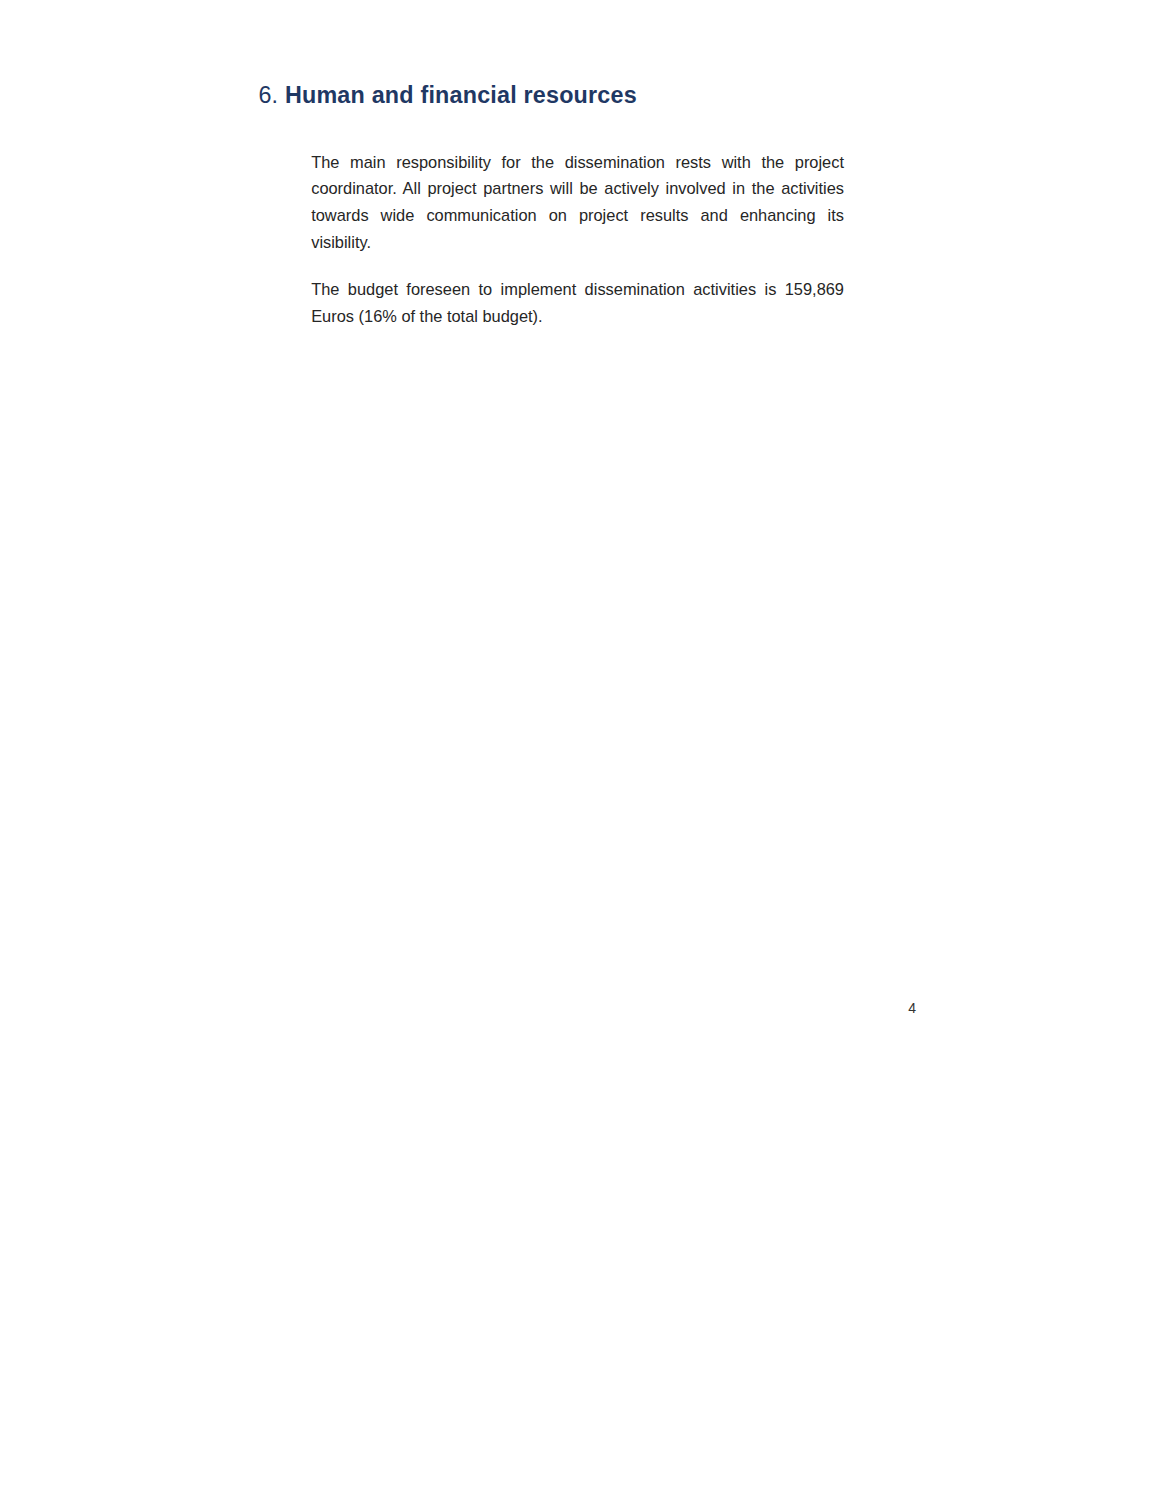6. Human and financial resources
The main responsibility for the dissemination rests with the project coordinator. All project partners will be actively involved in the activities towards wide communication on project results and enhancing its visibility.
The budget foreseen to implement dissemination activities is 159,869 Euros (16% of the total budget).
4